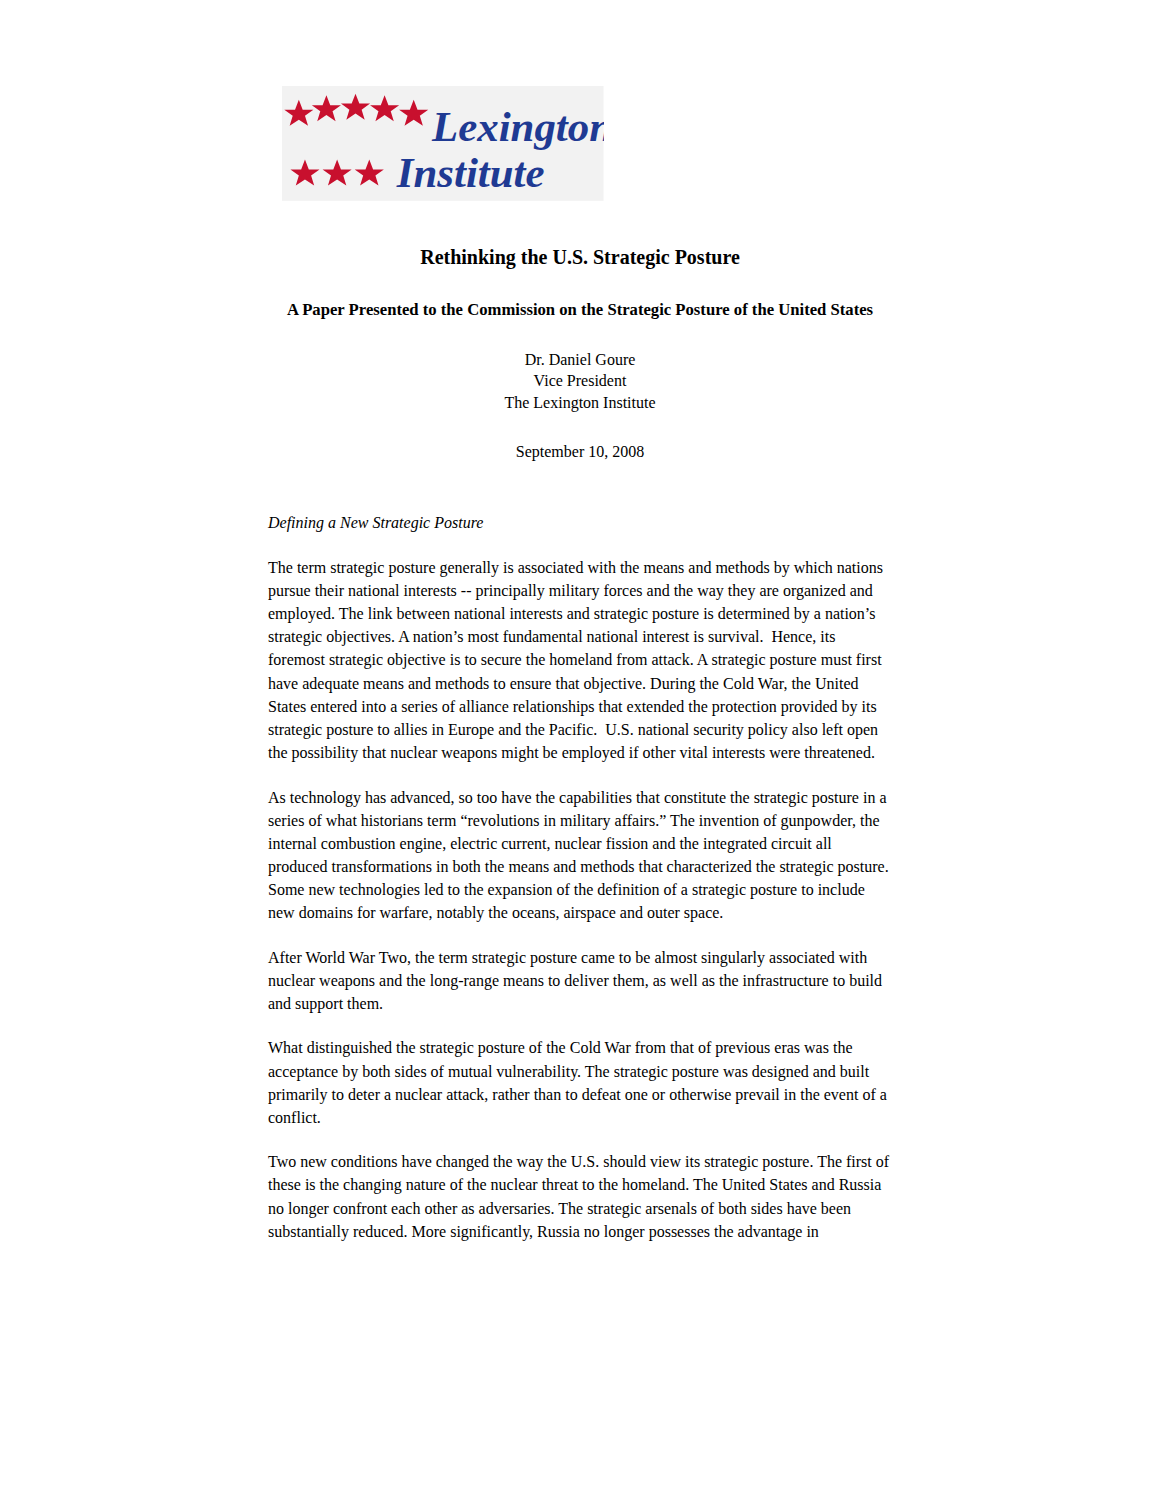Lexington Institute
Rethinking the U.S. Strategic Posture
A Paper Presented to the Commission on the Strategic Posture of the United States
Dr. Daniel Goure
Vice President
The Lexington Institute
September 10, 2008
Defining a New Strategic Posture
The term strategic posture generally is associated with the means and methods by which nations pursue their national interests -- principally military forces and the way they are organized and employed. The link between national interests and strategic posture is determined by a nation’s strategic objectives. A nation’s most fundamental national interest is survival. Hence, its foremost strategic objective is to secure the homeland from attack. A strategic posture must first have adequate means and methods to ensure that objective. During the Cold War, the United States entered into a series of alliance relationships that extended the protection provided by its strategic posture to allies in Europe and the Pacific. U.S. national security policy also left open the possibility that nuclear weapons might be employed if other vital interests were threatened.
As technology has advanced, so too have the capabilities that constitute the strategic posture in a series of what historians term “revolutions in military affairs.” The invention of gunpowder, the internal combustion engine, electric current, nuclear fission and the integrated circuit all produced transformations in both the means and methods that characterized the strategic posture. Some new technologies led to the expansion of the definition of a strategic posture to include new domains for warfare, notably the oceans, airspace and outer space.
After World War Two, the term strategic posture came to be almost singularly associated with nuclear weapons and the long-range means to deliver them, as well as the infrastructure to build and support them.
What distinguished the strategic posture of the Cold War from that of previous eras was the acceptance by both sides of mutual vulnerability. The strategic posture was designed and built primarily to deter a nuclear attack, rather than to defeat one or otherwise prevail in the event of a conflict.
Two new conditions have changed the way the U.S. should view its strategic posture. The first of these is the changing nature of the nuclear threat to the homeland. The United States and Russia no longer confront each other as adversaries. The strategic arsenals of both sides have been substantially reduced. More significantly, Russia no longer possesses the advantage in